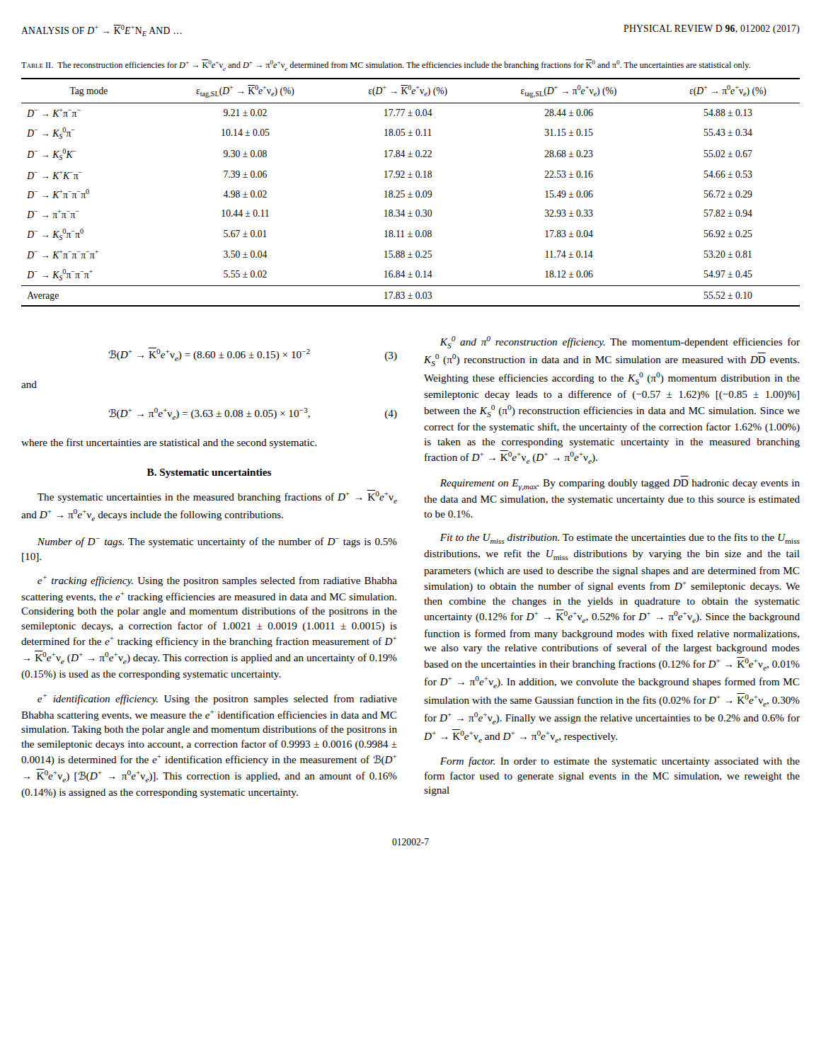Analysis of D+ → K0e+νe and …
Physical Review D 96, 012002 (2017)
Table II. The reconstruction efficiencies for D + → K 0 e + ν e and D + → π 0 e + ν e determined from MC simulation. The efficiencies include the branching fractions for K 0 and π 0 . The uncertainties are statistical only.
| Tag mode | ε tag,SL ( D + → K 0 e + ν e ) (%) | ε( D + → K 0 e + ν e ) (%) | ε tag,SL ( D + → π 0 e + ν e ) (%) | ε( D + → π 0 e + ν e ) (%) |
| --- | --- | --- | --- | --- |
| D − → K + π − π − | 9.21 ± 0.02 | 17.77 ± 0.04 | 28.44 ± 0.06 | 54.88 ± 0.13 |
| D − → K S 0 π − | 10.14 ± 0.05 | 18.05 ± 0.11 | 31.15 ± 0.15 | 55.43 ± 0.34 |
| D − → K S 0 K − | 9.30 ± 0.08 | 17.84 ± 0.22 | 28.68 ± 0.23 | 55.02 ± 0.67 |
| D − → K + K − π − | 7.39 ± 0.06 | 17.92 ± 0.18 | 22.53 ± 0.16 | 54.66 ± 0.53 |
| D − → K + π − π − π 0 | 4.98 ± 0.02 | 18.25 ± 0.09 | 15.49 ± 0.06 | 56.72 ± 0.29 |
| D − → π + π − π − | 10.44 ± 0.11 | 18.34 ± 0.30 | 32.93 ± 0.33 | 57.82 ± 0.94 |
| D − → K S 0 π − π 0 | 5.67 ± 0.01 | 18.11 ± 0.08 | 17.83 ± 0.04 | 56.92 ± 0.25 |
| D − → K + π − π − π − π + | 3.50 ± 0.04 | 15.88 ± 0.25 | 11.74 ± 0.14 | 53.20 ± 0.81 |
| D − → K S 0 π − π − π + | 5.55 ± 0.02 | 16.84 ± 0.14 | 18.12 ± 0.06 | 54.97 ± 0.45 |
| Average | | 17.83 ± 0.03 | | 55.52 ± 0.10 |
ℬ(D+ → K0e+νe) = (8.60 ± 0.06 ± 0.15) × 10−2 (3)
and
ℬ(D+ → π0e+νe) = (3.63 ± 0.08 ± 0.05) × 10−3, (4)
where the first uncertainties are statistical and the second systematic.
B. Systematic uncertainties
The systematic uncertainties in the measured branching fractions of D+ → K0e+νe and D+ → π0e+νe decays include the following contributions.
Number of D− tags. The systematic uncertainty of the number of D− tags is 0.5% [10].
e+ tracking efficiency. Using the positron samples selected from radiative Bhabha scattering events, the e+ tracking efficiencies are measured in data and MC simulation. Considering both the polar angle and momentum distributions of the positrons in the semileptonic decays, a correction factor of 1.0021 ± 0.0019 (1.0011 ± 0.0015) is determined for the e+ tracking efficiency in the branching fraction measurement of D+ → K0e+νe (D+ → π0e+νe) decay. This correction is applied and an uncertainty of 0.19% (0.15%) is used as the corresponding systematic uncertainty.
e+ identification efficiency. Using the positron samples selected from radiative Bhabha scattering events, we measure the e+ identification efficiencies in data and MC simulation. Taking both the polar angle and momentum distributions of the positrons in the semileptonic decays into account, a correction factor of 0.9993 ± 0.0016 (0.9984 ± 0.0014) is determined for the e+ identification efficiency in the measurement of ℬ(D+ → K0e+νe) [ℬ(D+ → π0e+νe)]. This correction is applied, and an amount of 0.16% (0.14%) is assigned as the corresponding systematic uncertainty.
KS0 and π0 reconstruction efficiency. The momentum-dependent efficiencies for KS0 (π0) reconstruction in data and in MC simulation are measured with DD events. Weighting these efficiencies according to the KS0 (π0) momentum distribution in the semileptonic decay leads to a difference of (−0.57 ± 1.62)% [(−0.85 ± 1.00)%] between the KS0 (π0) reconstruction efficiencies in data and MC simulation. Since we correct for the systematic shift, the uncertainty of the correction factor 1.62% (1.00%) is taken as the corresponding systematic uncertainty in the measured branching fraction of D+ → K0e+νe (D+ → π0e+νe).
Requirement on Eγ,max. By comparing doubly tagged DD hadronic decay events in the data and MC simulation, the systematic uncertainty due to this source is estimated to be 0.1%.
Fit to the Umiss distribution. To estimate the uncertainties due to the fits to the Umiss distributions, we refit the Umiss distributions by varying the bin size and the tail parameters (which are used to describe the signal shapes and are determined from MC simulation) to obtain the number of signal events from D+ semileptonic decays. We then combine the changes in the yields in quadrature to obtain the systematic uncertainty (0.12% for D+ → K0e+νe, 0.52% for D+ → π0e+νe). Since the background function is formed from many background modes with fixed relative normalizations, we also vary the relative contributions of several of the largest background modes based on the uncertainties in their branching fractions (0.12% for D+ → K0e+νe, 0.01% for D+ → π0e+νe). In addition, we convolute the background shapes formed from MC simulation with the same Gaussian function in the fits (0.02% for D+ → K0e+νe, 0.30% for D+ → π0e+νe). Finally we assign the relative uncertainties to be 0.2% and 0.6% for D+ → K0e+νe and D+ → π0e+νe, respectively.
Form factor. In order to estimate the systematic uncertainty associated with the form factor used to generate signal events in the MC simulation, we reweight the signal
012002-7